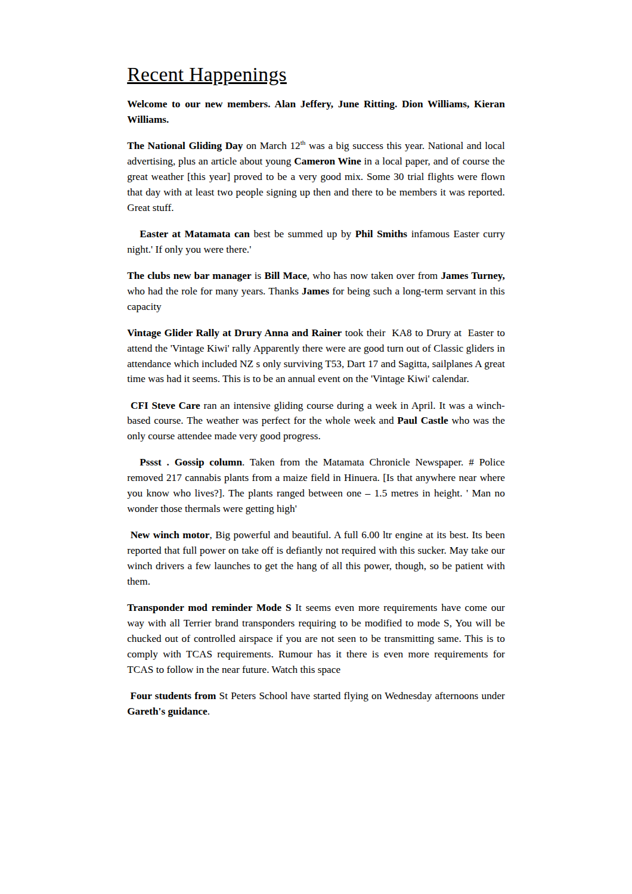Recent Happenings
Welcome to our new members. Alan Jeffery, June Ritting. Dion Williams, Kieran Williams.
The National Gliding Day on March 12th was a big success this year. National and local advertising, plus an article about young Cameron Wine in a local paper, and of course the great weather [this year] proved to be a very good mix. Some 30 trial flights were flown that day with at least two people signing up then and there to be members it was reported. Great stuff.
Easter at Matamata can best be summed up by Phil Smiths infamous Easter curry night.' If only you were there.'
The clubs new bar manager is Bill Mace, who has now taken over from James Turney, who had the role for many years. Thanks James for being such a long-term servant in this capacity
Vintage Glider Rally at Drury Anna and Rainer took their KA8 to Drury at Easter to attend the 'Vintage Kiwi' rally Apparently there were are good turn out of Classic gliders in attendance which included NZ s only surviving T53, Dart 17 and Sagitta, sailplanes A great time was had it seems. This is to be an annual event on the 'Vintage Kiwi' calendar.
CFI Steve Care ran an intensive gliding course during a week in April. It was a winch-based course. The weather was perfect for the whole week and Paul Castle who was the only course attendee made very good progress.
Pssst . Gossip column. Taken from the Matamata Chronicle Newspaper. # Police removed 217 cannabis plants from a maize field in Hinuera. [Is that anywhere near where you know who lives?]. The plants ranged between one – 1.5 metres in height. ' Man no wonder those thermals were getting high'
New winch motor, Big powerful and beautiful. A full 6.00 ltr engine at its best. Its been reported that full power on take off is defiantly not required with this sucker. May take our winch drivers a few launches to get the hang of all this power, though, so be patient with them.
Transponder mod reminder Mode S It seems even more requirements have come our way with all Terrier brand transponders requiring to be modified to mode S, You will be chucked out of controlled airspace if you are not seen to be transmitting same. This is to comply with TCAS requirements. Rumour has it there is even more requirements for TCAS to follow in the near future. Watch this space
Four students from St Peters School have started flying on Wednesday afternoons under Gareth's guidance.